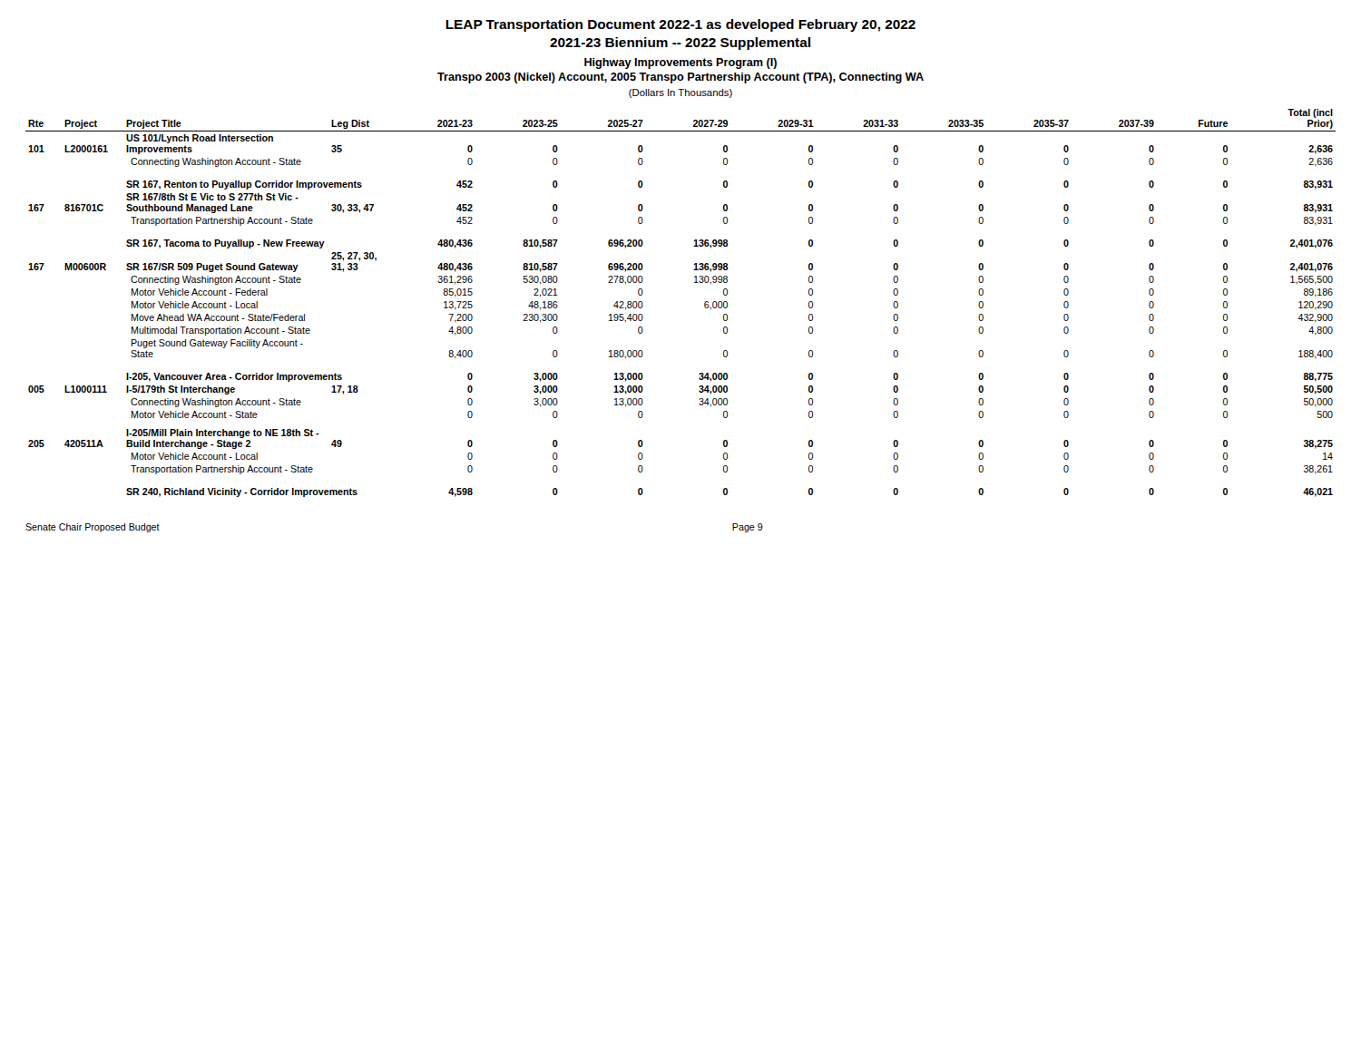LEAP Transportation Document 2022-1 as developed February 20, 2022
2021-23 Biennium -- 2022 Supplemental
Highway Improvements Program (I)
Transpo 2003 (Nickel) Account, 2005 Transpo Partnership Account (TPA), Connecting WA
(Dollars In Thousands)
| Rte | Project | Project Title | Leg Dist | 2021-23 | 2023-25 | 2025-27 | 2027-29 | 2029-31 | 2031-33 | 2033-35 | 2035-37 | 2037-39 | Future | Total (incl Prior) |
| --- | --- | --- | --- | --- | --- | --- | --- | --- | --- | --- | --- | --- | --- | --- |
| 101 | L2000161 | US 101/Lynch Road Intersection Improvements | 35 | 0 | 0 | 0 | 0 | 0 | 0 | 0 | 0 | 0 | 0 | 2,636 |
| | | Connecting Washington Account - State | | 0 | 0 | 0 | 0 | 0 | 0 | 0 | 0 | 0 | 0 | 2,636 |
| | | SR 167, Renton to Puyallup Corridor Improvements | 452 | 0 | 0 | 0 | 0 | 0 | 0 | 0 | 0 | 0 | 83,931 |
| 167 | 816701C | SR 167/8th St E Vic to S 277th St Vic - Southbound Managed Lane | 30, 33, 47 | 452 | 0 | 0 | 0 | 0 | 0 | 0 | 0 | 0 | 0 | 83,931 |
| | | Transportation Partnership Account - State | | 452 | 0 | 0 | 0 | 0 | 0 | 0 | 0 | 0 | 0 | 83,931 |
| | | SR 167, Tacoma to Puyallup - New Freeway | 480,436 | 810,587 | 696,200 | 136,998 | 0 | 0 | 0 | 0 | 0 | 0 | 2,401,076 |
| 167 | M00600R | SR 167/SR 509 Puget Sound Gateway | 25, 27, 30, 31, 33 | 480,436 | 810,587 | 696,200 | 136,998 | 0 | 0 | 0 | 0 | 0 | 0 | 2,401,076 |
| | | Connecting Washington Account - State | | 361,296 | 530,080 | 278,000 | 130,998 | 0 | 0 | 0 | 0 | 0 | 0 | 1,565,500 |
| | | Motor Vehicle Account - Federal | | 85,015 | 2,021 | 0 | 0 | 0 | 0 | 0 | 0 | 0 | 0 | 89,186 |
| | | Motor Vehicle Account - Local | | 13,725 | 48,186 | 42,800 | 6,000 | 0 | 0 | 0 | 0 | 0 | 0 | 120,290 |
| | | Move Ahead WA Account - State/Federal | | 7,200 | 230,300 | 195,400 | 0 | 0 | 0 | 0 | 0 | 0 | 0 | 432,900 |
| | | Multimodal Transportation Account - State | | 4,800 | 0 | 0 | 0 | 0 | 0 | 0 | 0 | 0 | 0 | 4,800 |
| | | Puget Sound Gateway Facility Account - State | | 8,400 | 0 | 180,000 | 0 | 0 | 0 | 0 | 0 | 0 | 0 | 188,400 |
| | | I-205, Vancouver Area - Corridor Improvements | 0 | 3,000 | 13,000 | 34,000 | 0 | 0 | 0 | 0 | 0 | 0 | 88,775 |
| 005 | L1000111 | I-5/179th St Interchange | 17, 18 | 0 | 3,000 | 13,000 | 34,000 | 0 | 0 | 0 | 0 | 0 | 0 | 50,500 |
| | | Connecting Washington Account - State | | 0 | 3,000 | 13,000 | 34,000 | 0 | 0 | 0 | 0 | 0 | 0 | 50,000 |
| | | Motor Vehicle Account - State | | 0 | 0 | 0 | 0 | 0 | 0 | 0 | 0 | 0 | 0 | 500 |
| 205 | 420511A | I-205/Mill Plain Interchange to NE 18th St - Build Interchange - Stage 2 | 49 | 0 | 0 | 0 | 0 | 0 | 0 | 0 | 0 | 0 | 0 | 38,275 |
| | | Motor Vehicle Account - Local | | 0 | 0 | 0 | 0 | 0 | 0 | 0 | 0 | 0 | 0 | 14 |
| | | Transportation Partnership Account - State | | 0 | 0 | 0 | 0 | 0 | 0 | 0 | 0 | 0 | 0 | 38,261 |
| | | SR 240, Richland Vicinity - Corridor Improvements | 4,598 | 0 | 0 | 0 | 0 | 0 | 0 | 0 | 0 | 0 | 46,021 |
Senate Chair Proposed Budget
Page 9